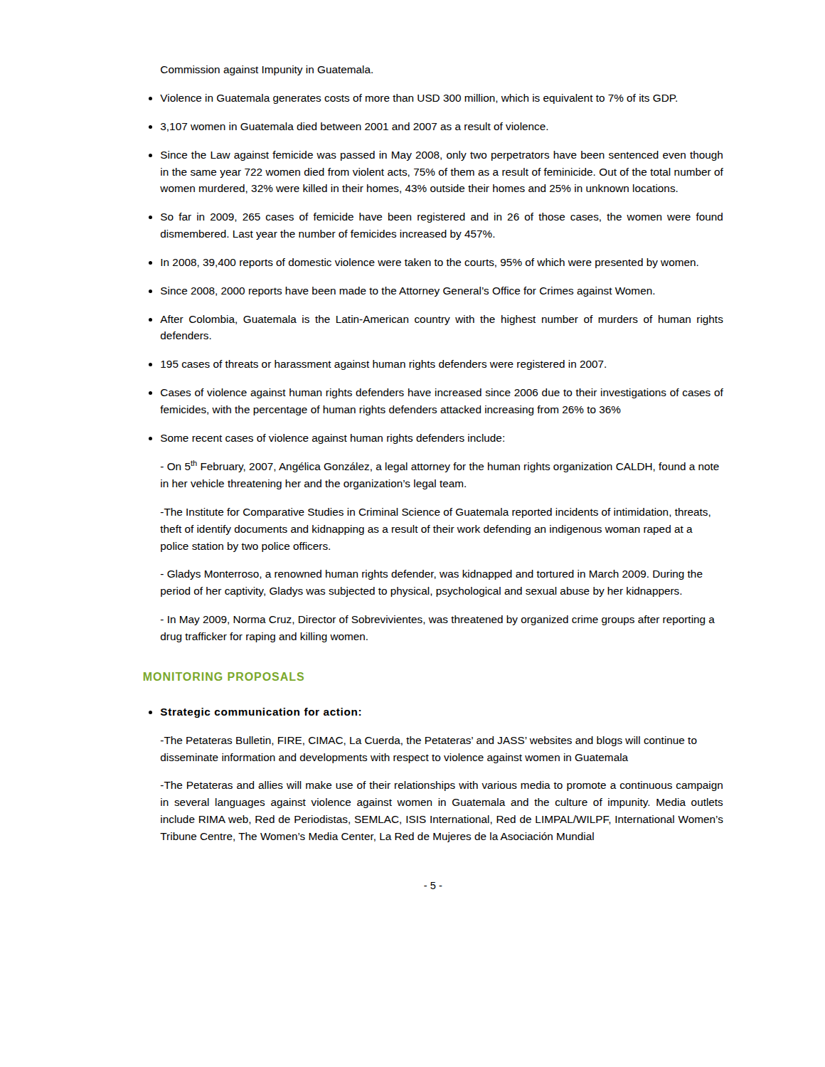Commission against Impunity in Guatemala.
Violence in Guatemala generates costs of more than USD 300 million, which is equivalent to 7% of its GDP.
3,107 women in Guatemala died between 2001 and 2007 as a result of violence.
Since the Law against femicide was passed in May 2008, only two perpetrators have been sentenced even though in the same year 722 women died from violent acts, 75% of them as a result of feminicide. Out of the total number of women murdered, 32% were killed in their homes, 43% outside their homes and 25% in unknown locations.
So far in 2009, 265 cases of femicide have been registered and in 26 of those cases, the women were found dismembered. Last year the number of femicides increased by 457%.
In 2008, 39,400 reports of domestic violence were taken to the courts, 95% of which were presented by women.
Since 2008, 2000 reports have been made to the Attorney General’s Office for Crimes against Women.
After Colombia, Guatemala is the Latin-American country with the highest number of murders of human rights defenders.
195 cases of threats or harassment against human rights defenders were registered in 2007.
Cases of violence against human rights defenders have increased since 2006 due to their investigations of cases of femicides, with the percentage of human rights defenders attacked increasing from 26% to 36%
Some recent cases of violence against human rights defenders include:
- On 5th February, 2007, Angélica González, a legal attorney for the human rights organization CALDH, found a note in her vehicle threatening her and the organization’s legal team.
-The Institute for Comparative Studies in Criminal Science of Guatemala reported incidents of intimidation, threats, theft of identify documents and kidnapping as a result of their work defending an indigenous woman raped at a police station by two police officers.
- Gladys Monterroso, a renowned human rights defender, was kidnapped and tortured in March 2009. During the period of her captivity, Gladys was subjected to physical, psychological and sexual abuse by her kidnappers.
- In May 2009, Norma Cruz, Director of Sobrevivientes, was threatened by organized crime groups after reporting a drug trafficker for raping and killing women.
Monitoring Proposals
Strategic communication for action:
-The Petateras Bulletin, FIRE, CIMAC, La Cuerda, the Petateras’ and JASS’ websites and blogs will continue to disseminate information and developments with respect to violence against women in Guatemala
-The Petateras and allies will make use of their relationships with various media to promote a continuous campaign in several languages against violence against women in Guatemala and the culture of impunity. Media outlets include RIMA web, Red de Periodistas, SEMLAC, ISIS International, Red de LIMPAL/WILPF, International Women’s Tribune Centre, The Women’s Media Center, La Red de Mujeres de la Asociación Mundial
- 5 -